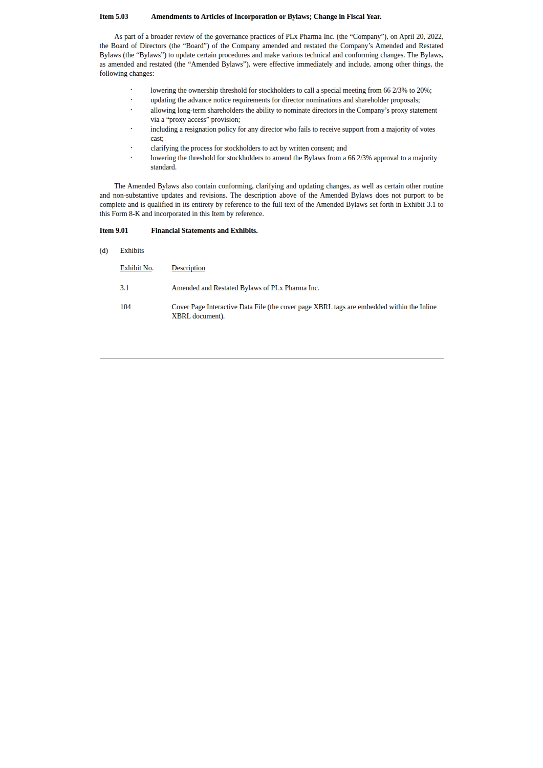Item 5.03 Amendments to Articles of Incorporation or Bylaws; Change in Fiscal Year.
As part of a broader review of the governance practices of PLx Pharma Inc. (the “Company”), on April 20, 2022, the Board of Directors (the “Board”) of the Company amended and restated the Company’s Amended and Restated Bylaws (the “Bylaws”) to update certain procedures and make various technical and conforming changes. The Bylaws, as amended and restated (the “Amended Bylaws”), were effective immediately and include, among other things, the following changes:
lowering the ownership threshold for stockholders to call a special meeting from 66 2/3% to 20%;
updating the advance notice requirements for director nominations and shareholder proposals;
allowing long-term shareholders the ability to nominate directors in the Company’s proxy statement via a “proxy access” provision;
including a resignation policy for any director who fails to receive support from a majority of votes cast;
clarifying the process for stockholders to act by written consent; and
lowering the threshold for stockholders to amend the Bylaws from a 66 2/3% approval to a majority standard.
The Amended Bylaws also contain conforming, clarifying and updating changes, as well as certain other routine and non-substantive updates and revisions. The description above of the Amended Bylaws does not purport to be complete and is qualified in its entirety by reference to the full text of the Amended Bylaws set forth in Exhibit 3.1 to this Form 8-K and incorporated in this Item by reference.
Item 9.01 Financial Statements and Exhibits.
(d) Exhibits
| Exhibit No . | Description |
| 3.1 | Amended and Restated Bylaws of PLx Pharma Inc. |
| 104 | Cover Page Interactive Data File (the cover page XBRL tags are embedded within the Inline XBRL document). |